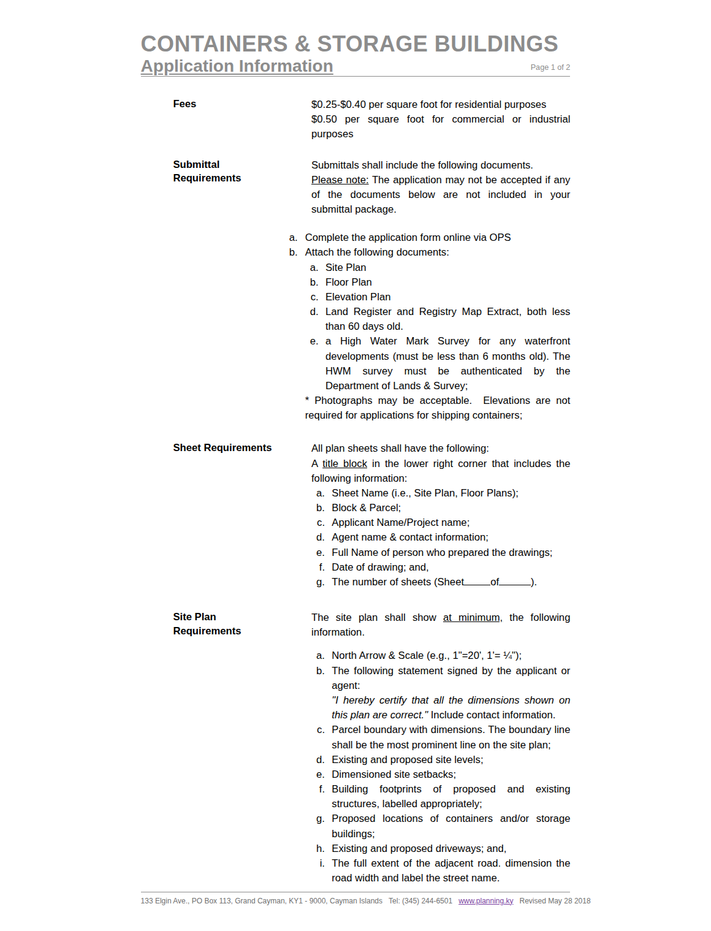CONTAINERS & STORAGE BUILDINGS
Application Information
Page 1 of 2
Fees
$0.25-$0.40 per square foot for residential purposes
$0.50 per square foot for commercial or industrial purposes
Submittal
Requirements
Submittals shall include the following documents.
Please note: The application may not be accepted if any of the documents below are not included in your submittal package.
Complete the application form online via OPS
Attach the following documents:
Site Plan
Floor Plan
Elevation Plan
Land Register and Registry Map Extract, both less than 60 days old.
a High Water Mark Survey for any waterfront developments (must be less than 6 months old). The HWM survey must be authenticated by the Department of Lands & Survey;
* Photographs may be acceptable. Elevations are not required for applications for shipping containers;
Sheet Requirements
All plan sheets shall have the following:
A title block in the lower right corner that includes the following information:
Sheet Name (i.e., Site Plan, Floor Plans);
Block & Parcel;
Applicant Name/Project name;
Agent name & contact information;
Full Name of person who prepared the drawings;
Date of drawing; and,
The number of sheets (Sheet of ).
Site Plan
Requirements
The site plan shall show at minimum, the following information.
North Arrow & Scale (e.g., 1"=20', 1'= ¼");
The following statement signed by the applicant or agent:
"I hereby certify that all the dimensions shown on this plan are correct." Include contact information.
Parcel boundary with dimensions. The boundary line shall be the most prominent line on the site plan;
Existing and proposed site levels;
Dimensioned site setbacks;
Building footprints of proposed and existing structures, labelled appropriately;
Proposed locations of containers and/or storage buildings;
Existing and proposed driveways; and,
The full extent of the adjacent road. dimension the road width and label the street name.
133 Elgin Ave., PO Box 113, Grand Cayman, KY1 - 9000, Cayman Islands Tel: (345) 244-6501 www.planning.ky Revised May 28 2018